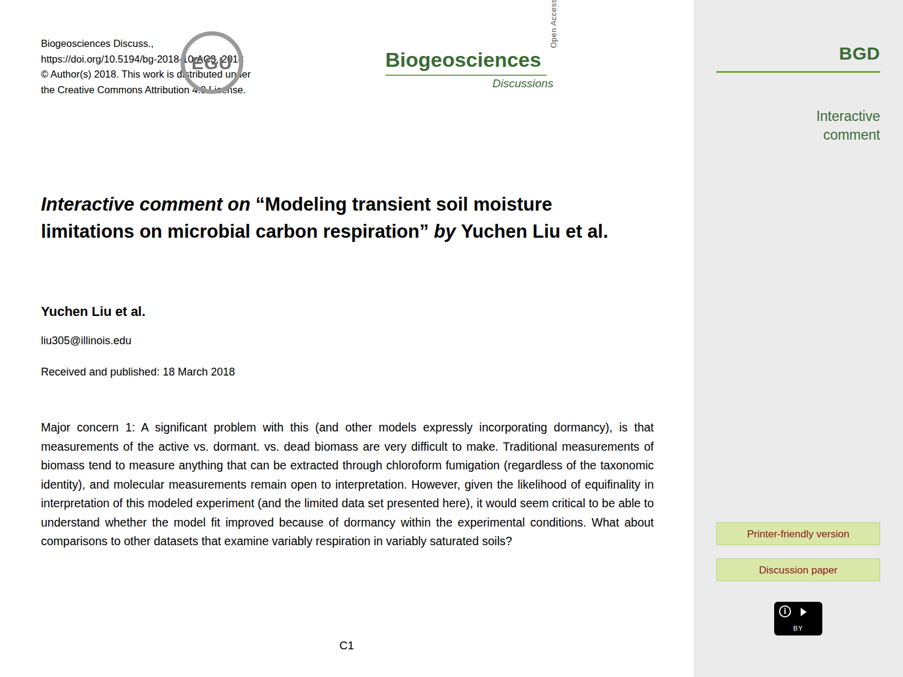Biogeosciences Discuss.,
https://doi.org/10.5194/bg-2018-10-AC3, 2018
© Author(s) 2018. This work is distributed under
the Creative Commons Attribution 4.0 License.
Biogeosciences
Discussions
Open Access
EGU
Interactive comment on “Modeling transient soil moisture limitations on microbial carbon respiration” by Yuchen Liu et al.
Yuchen Liu et al.
liu305@illinois.edu
Received and published: 18 March 2018
Major concern 1: A significant problem with this (and other models expressly incorporating dormancy), is that measurements of the active vs. dormant. vs. dead biomass are very difficult to make. Traditional measurements of biomass tend to measure anything that can be extracted through chloroform fumigation (regardless of the taxonomic identity), and molecular measurements remain open to interpretation. However, given the likelihood of equifinality in interpretation of this modeled experiment (and the limited data set presented here), it would seem critical to be able to understand whether the model fit improved because of dormancy within the experimental conditions. What about comparisons to other datasets that examine variably respiration in variably saturated soils?
C1
BGD
Interactive
comment
Printer-friendly version
Discussion paper
i
BY